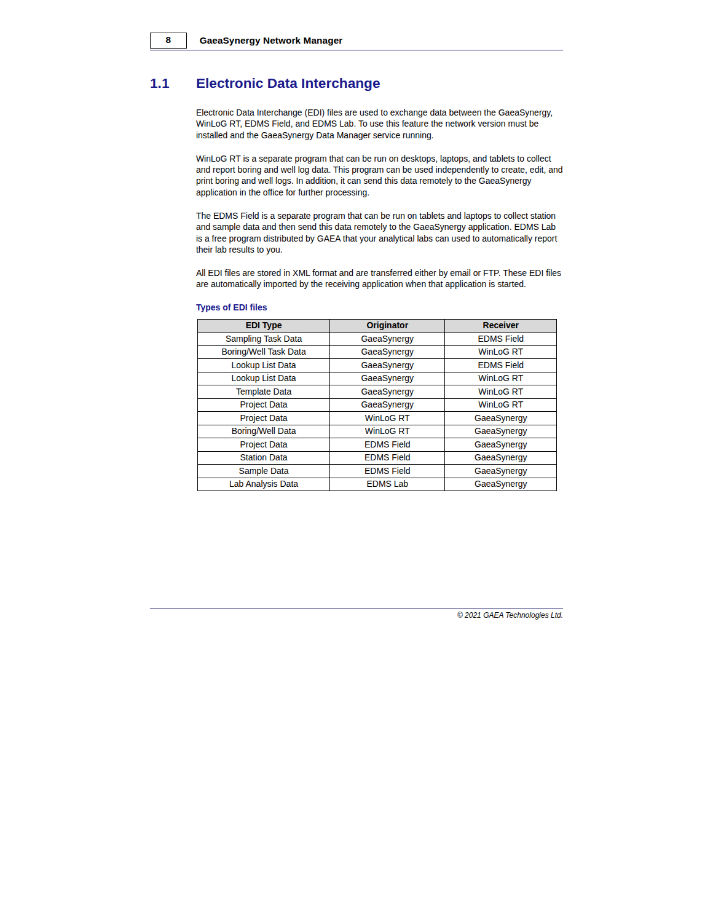8
GaeaSynergy Network Manager
1.1
Electronic Data Interchange
Electronic Data Interchange (EDI) files are used to exchange data between the GaeaSynergy, WinLoG RT, EDMS Field, and EDMS Lab. To use this feature the network version must be installed and the GaeaSynergy Data Manager service running.
WinLoG RT is a separate program that can be run on desktops, laptops, and tablets to collect and report boring and well log data. This program can be used independently to create, edit, and print boring and well logs. In addition, it can send this data remotely to the GaeaSynergy application in the office for further processing.
The EDMS Field is a separate program that can be run on tablets and laptops to collect station and sample data and then send this data remotely to the GaeaSynergy application. EDMS Lab is a free program distributed by GAEA that your analytical labs can used to automatically report their lab results to you.
All EDI files are stored in XML format and are transferred either by email or FTP. These EDI files are automatically imported by the receiving application when that application is started.
Types of EDI files
| EDI Type | Originator | Receiver |
| --- | --- | --- |
| Sampling Task Data | GaeaSynergy | EDMS Field |
| Boring/Well Task Data | GaeaSynergy | WinLoG RT |
| Lookup List Data | GaeaSynergy | EDMS Field |
| Lookup List Data | GaeaSynergy | WinLoG RT |
| Template Data | GaeaSynergy | WinLoG RT |
| Project Data | GaeaSynergy | WinLoG RT |
| Project Data | WinLoG RT | GaeaSynergy |
| Boring/Well Data | WinLoG RT | GaeaSynergy |
| Project Data | EDMS Field | GaeaSynergy |
| Station Data | EDMS Field | GaeaSynergy |
| Sample Data | EDMS Field | GaeaSynergy |
| Lab Analysis Data | EDMS Lab | GaeaSynergy |
© 2021 GAEA Technologies Ltd.